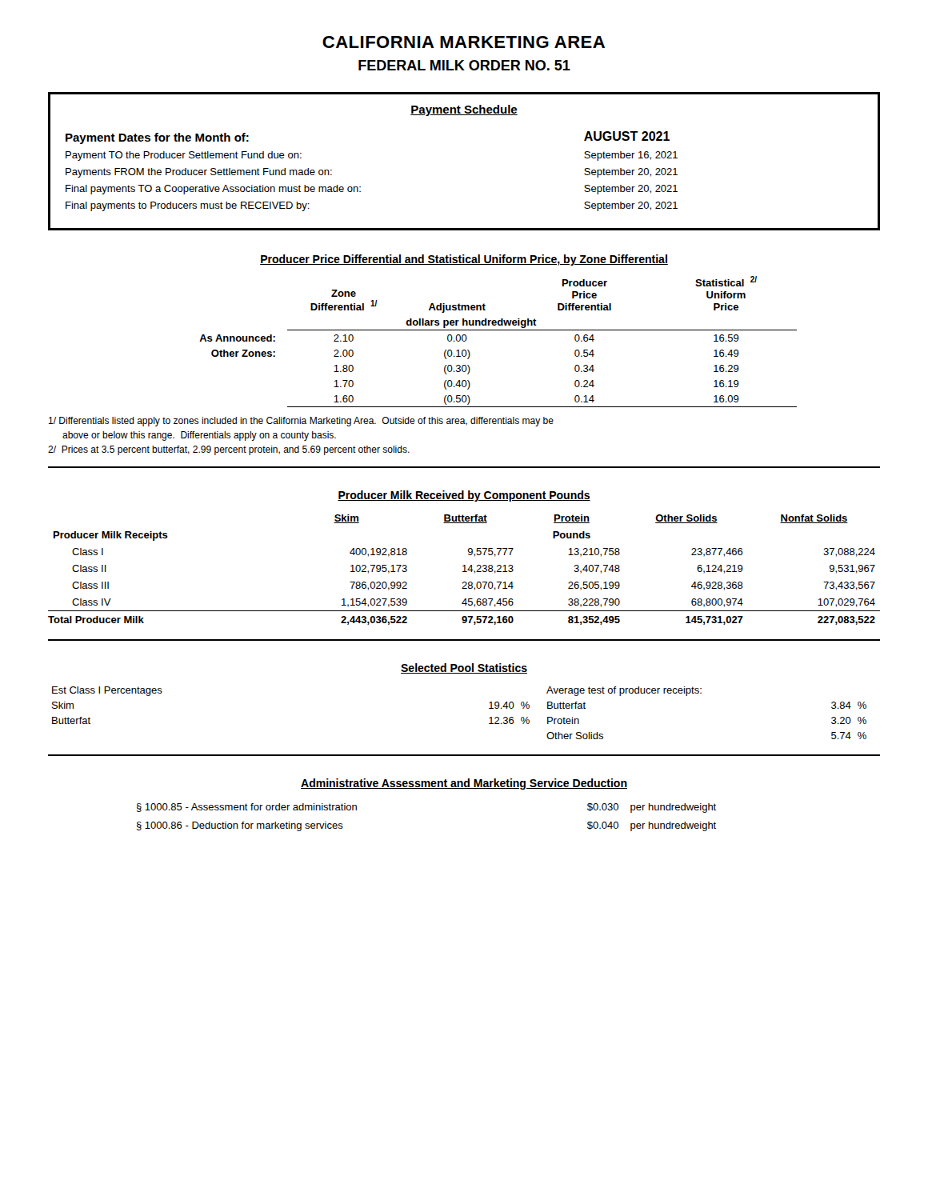CALIFORNIA MARKETING AREA
FEDERAL MILK ORDER NO. 51
Payment Schedule
| Payment Dates for the Month of: | AUGUST 2021 |
| Payment TO the Producer Settlement Fund due on: | September 16, 2021 |
| Payments FROM the Producer Settlement Fund made on: | September 20, 2021 |
| Final payments TO a Cooperative Association must be made on: | September 20, 2021 |
| Final payments to Producers must be RECEIVED by: | September 20, 2021 |
Producer Price Differential and Statistical Uniform Price, by Zone Differential
| | Zone Differential 1/ | Adjustment | Producer Price Differential | Statistical 2/ Uniform Price |
| --- | --- | --- | --- | --- |
| | dollars per hundredweight | |
| As Announced: | 2.10 | 0.00 | 0.64 | 16.59 |
| Other Zones: | 2.00 | (0.10) | 0.54 | 16.49 |
| | 1.80 | (0.30) | 0.34 | 16.29 |
| | 1.70 | (0.40) | 0.24 | 16.19 |
| | 1.60 | (0.50) | 0.14 | 16.09 |
1/ Differentials listed apply to zones included in the California Marketing Area. Outside of this area, differentials may be
above or below this range. Differentials apply on a county basis.
2/ Prices at 3.5 percent butterfat, 2.99 percent protein, and 5.69 percent other solids.
Producer Milk Received by Component Pounds
| | Skim | Butterfat | Protein | Other Solids | Nonfat Solids |
| --- | --- | --- | --- | --- | --- |
| Producer Milk Receipts | | | Pounds | | |
| Class I | 400,192,818 | 9,575,777 | 13,210,758 | 23,877,466 | 37,088,224 |
| Class II | 102,795,173 | 14,238,213 | 3,407,748 | 6,124,219 | 9,531,967 |
| Class III | 786,020,992 | 28,070,714 | 26,505,199 | 46,928,368 | 73,433,567 |
| Class IV | 1,154,027,539 | 45,687,456 | 38,228,790 | 68,800,974 | 107,029,764 |
| Total Producer Milk | 2,443,036,522 | 97,572,160 | 81,352,495 | 145,731,027 | 227,083,522 |
Selected Pool Statistics
| Est Class I Percentages | | Average test of producer receipts: | | |
| Skim | 19.40 | % | Butterfat | 3.84 | % |
| Butterfat | 12.36 | % | Protein | 3.20 | % |
| | | | Other Solids | 5.74 | % |
Administrative Assessment and Marketing Service Deduction
| § 1000.85 - Assessment for order administration | $0.030 | per hundredweight |
| § 1000.86 - Deduction for marketing services | $0.040 | per hundredweight |